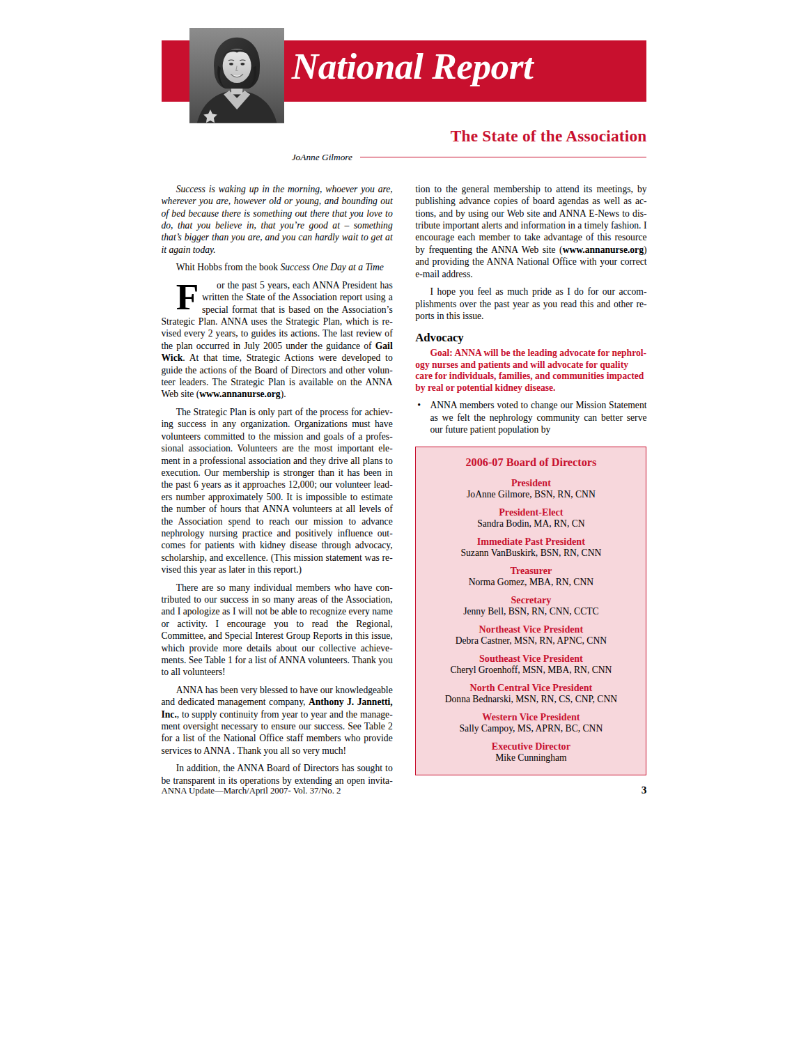National Report
The State of the Association
JoAnne Gilmore
Success is waking up in the morning, whoever you are, wherever you are, however old or young, and bounding out of bed because there is something out there that you love to do, that you believe in, that you’re good at – something that’s bigger than you are, and you can hardly wait to get at it again today.
Whit Hobbs from the book Success One Day at a Time
For the past 5 years, each ANNA President has written the State of the Association report using a special format that is based on the Association’s Strategic Plan. ANNA uses the Strategic Plan, which is revised every 2 years, to guides its actions. The last review of the plan occurred in July 2005 under the guidance of Gail Wick. At that time, Strategic Actions were developed to guide the actions of the Board of Directors and other volunteer leaders. The Strategic Plan is available on the ANNA Web site (www.annanurse.org).
The Strategic Plan is only part of the process for achieving success in any organization. Organizations must have volunteers committed to the mission and goals of a professional association. Volunteers are the most important element in a professional association and they drive all plans to execution. Our membership is stronger than it has been in the past 6 years as it approaches 12,000; our volunteer leaders number approximately 500. It is impossible to estimate the number of hours that ANNA volunteers at all levels of the Association spend to reach our mission to advance nephrology nursing practice and positively influence outcomes for patients with kidney disease through advocacy, scholarship, and excellence. (This mission statement was revised this year as later in this report.)
There are so many individual members who have contributed to our success in so many areas of the Association, and I apologize as I will not be able to recognize every name or activity. I encourage you to read the Regional, Committee, and Special Interest Group Reports in this issue, which provide more details about our collective achievements. See Table 1 for a list of ANNA volunteers. Thank you to all volunteers!
ANNA has been very blessed to have our knowledgeable and dedicated management company, Anthony J. Jannetti, Inc., to supply continuity from year to year and the management oversight necessary to ensure our success. See Table 2 for a list of the National Office staff members who provide services to ANNA . Thank you all so very much!
In addition, the ANNA Board of Directors has sought to be transparent in its operations by extending an open invitation to the general membership to attend its meetings, by publishing advance copies of board agendas as well as actions, and by using our Web site and ANNA E-News to distribute important alerts and information in a timely fashion. I encourage each member to take advantage of this resource by frequenting the ANNA Web site (www.annanurse.org) and providing the ANNA National Office with your correct e-mail address.
I hope you feel as much pride as I do for our accomplishments over the past year as you read this and other reports in this issue.
Advocacy
Goal: ANNA will be the leading advocate for nephrology nurses and patients and will advocate for quality care for individuals, families, and communities impacted by real or potential kidney disease.
ANNA members voted to change our Mission Statement as we felt the nephrology community can better serve our future patient population by
2006-07 Board of Directors
President
JoAnne Gilmore, BSN, RN, CNN
President-Elect
Sandra Bodin, MA, RN, CN
Immediate Past President
Suzann VanBuskirk, BSN, RN, CNN
Treasurer
Norma Gomez, MBA, RN, CNN
Secretary
Jenny Bell, BSN, RN, CNN, CCTC
Northeast Vice President
Debra Castner, MSN, RN, APNC, CNN
Southeast Vice President
Cheryl Groenhoff, MSN, MBA, RN, CNN
North Central Vice President
Donna Bednarski, MSN, RN, CS, CNP, CNN
Western Vice President
Sally Campoy, MS, APRN, BC, CNN
Executive Director
Mike Cunningham
ANNA Update—March/April 2007- Vol. 37/No. 2 3